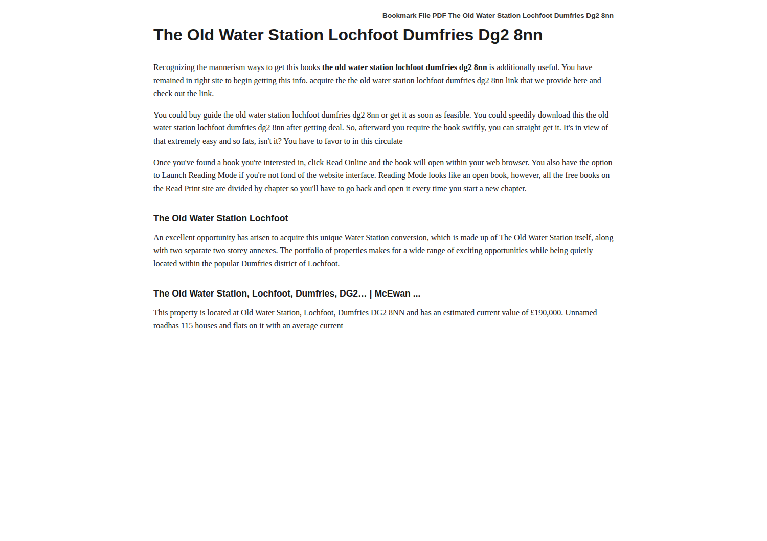Bookmark File PDF The Old Water Station Lochfoot Dumfries Dg2 8nn
The Old Water Station Lochfoot Dumfries Dg2 8nn
Recognizing the mannerism ways to get this books the old water station lochfoot dumfries dg2 8nn is additionally useful. You have remained in right site to begin getting this info. acquire the the old water station lochfoot dumfries dg2 8nn link that we provide here and check out the link.
You could buy guide the old water station lochfoot dumfries dg2 8nn or get it as soon as feasible. You could speedily download this the old water station lochfoot dumfries dg2 8nn after getting deal. So, afterward you require the book swiftly, you can straight get it. It's in view of that extremely easy and so fats, isn't it? You have to favor to in this circulate
Once you've found a book you're interested in, click Read Online and the book will open within your web browser. You also have the option to Launch Reading Mode if you're not fond of the website interface. Reading Mode looks like an open book, however, all the free books on the Read Print site are divided by chapter so you'll have to go back and open it every time you start a new chapter.
The Old Water Station Lochfoot
An excellent opportunity has arisen to acquire this unique Water Station conversion, which is made up of The Old Water Station itself, along with two separate two storey annexes. The portfolio of properties makes for a wide range of exciting opportunities while being quietly located within the popular Dumfries district of Lochfoot.
The Old Water Station, Lochfoot, Dumfries, DG2… | McEwan ...
This property is located at Old Water Station, Lochfoot, Dumfries DG2 8NN and has an estimated current value of £190,000. Unnamed roadhas 115 houses and flats on it with an average current